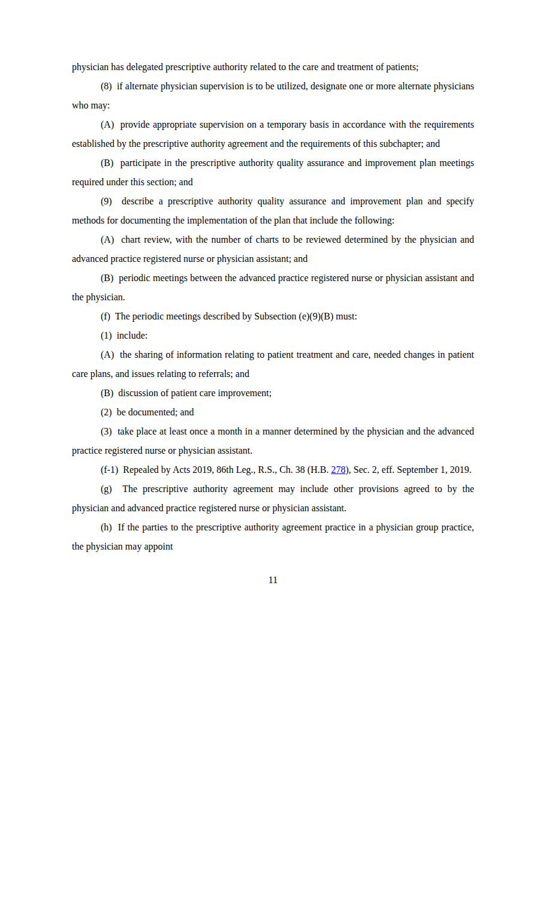physician has delegated prescriptive authority related to the care and treatment of patients;
(8) if alternate physician supervision is to be utilized, designate one or more alternate physicians who may:
(A) provide appropriate supervision on a temporary basis in accordance with the requirements established by the prescriptive authority agreement and the requirements of this subchapter; and
(B) participate in the prescriptive authority quality assurance and improvement plan meetings required under this section; and
(9) describe a prescriptive authority quality assurance and improvement plan and specify methods for documenting the implementation of the plan that include the following:
(A) chart review, with the number of charts to be reviewed determined by the physician and advanced practice registered nurse or physician assistant; and
(B) periodic meetings between the advanced practice registered nurse or physician assistant and the physician.
(f) The periodic meetings described by Subsection (e)(9)(B) must:
(1) include:
(A) the sharing of information relating to patient treatment and care, needed changes in patient care plans, and issues relating to referrals; and
(B) discussion of patient care improvement;
(2) be documented; and
(3) take place at least once a month in a manner determined by the physician and the advanced practice registered nurse or physician assistant.
(f-1) Repealed by Acts 2019, 86th Leg., R.S., Ch. 38 (H.B. 278), Sec. 2, eff. September 1, 2019.
(g) The prescriptive authority agreement may include other provisions agreed to by the physician and advanced practice registered nurse or physician assistant.
(h) If the parties to the prescriptive authority agreement practice in a physician group practice, the physician may appoint
11